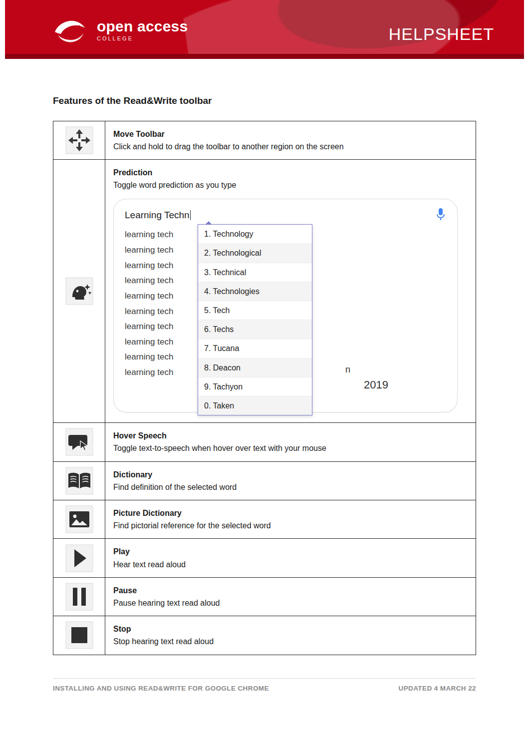open access COLLEGE
HELPSHEET
Features of the Read&Write toolbar
| | Move Toolbar Click and hold to drag the toolbar to another region on the screen |
| | Prediction Toggle word prediction as you type Learning Techn learning tech learning tech learning tech learning tech learning tech learning tech learning tech learning tech learning tech learning tech n 2019 1. Technology 2. Technological 3. Technical 4. Technologies 5. Tech 6. Techs 7. Tucana 8. Deacon 9. Tachyon 0. Taken |
| | Hover Speech Toggle text-to-speech when hover over text with your mouse |
| | Dictionary Find definition of the selected word |
| | Picture Dictionary Find pictorial reference for the selected word |
| | Play Hear text read aloud |
| | Pause Pause hearing text read aloud |
| | Stop Stop hearing text read aloud |
Installing and using Read&Write for Google Chrome
Updated 4 March 22